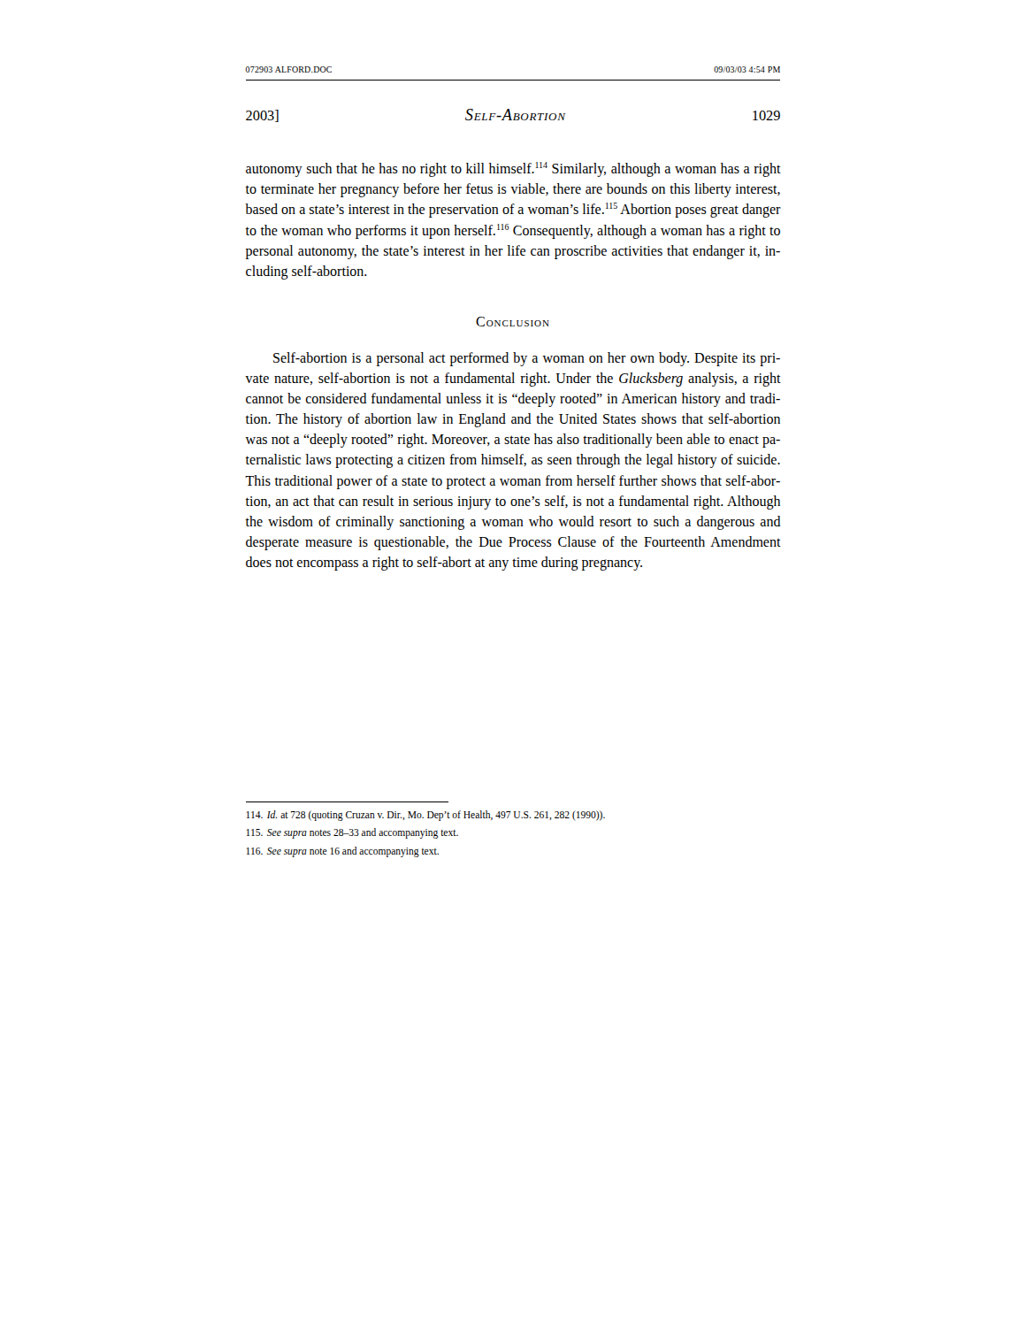072903 Alford.doc 09/03/03 4:54 PM
2003] Self-Abortion 1029
autonomy such that he has no right to kill himself.114 Similarly, although a woman has a right to terminate her pregnancy before her fetus is viable, there are bounds on this liberty interest, based on a state’s interest in the preservation of a woman’s life.115 Abortion poses great danger to the woman who performs it upon herself.116 Consequently, although a woman has a right to personal autonomy, the state’s interest in her life can proscribe activities that endanger it, including self-abortion.
Conclusion
Self-abortion is a personal act performed by a woman on her own body. Despite its private nature, self-abortion is not a fundamental right. Under the Glucksberg analysis, a right cannot be considered fundamental unless it is “deeply rooted” in American history and tradition. The history of abortion law in England and the United States shows that self-abortion was not a “deeply rooted” right. Moreover, a state has also traditionally been able to enact paternalistic laws protecting a citizen from himself, as seen through the legal history of suicide. This traditional power of a state to protect a woman from herself further shows that self-abortion, an act that can result in serious injury to one’s self, is not a fundamental right. Although the wisdom of criminally sanctioning a woman who would resort to such a dangerous and desperate measure is questionable, the Due Process Clause of the Fourteenth Amendment does not encompass a right to self-abort at any time during pregnancy.
114. Id. at 728 (quoting Cruzan v. Dir., Mo. Dep’t of Health, 497 U.S. 261, 282 (1990)).
115. See supra notes 28–33 and accompanying text.
116. See supra note 16 and accompanying text.